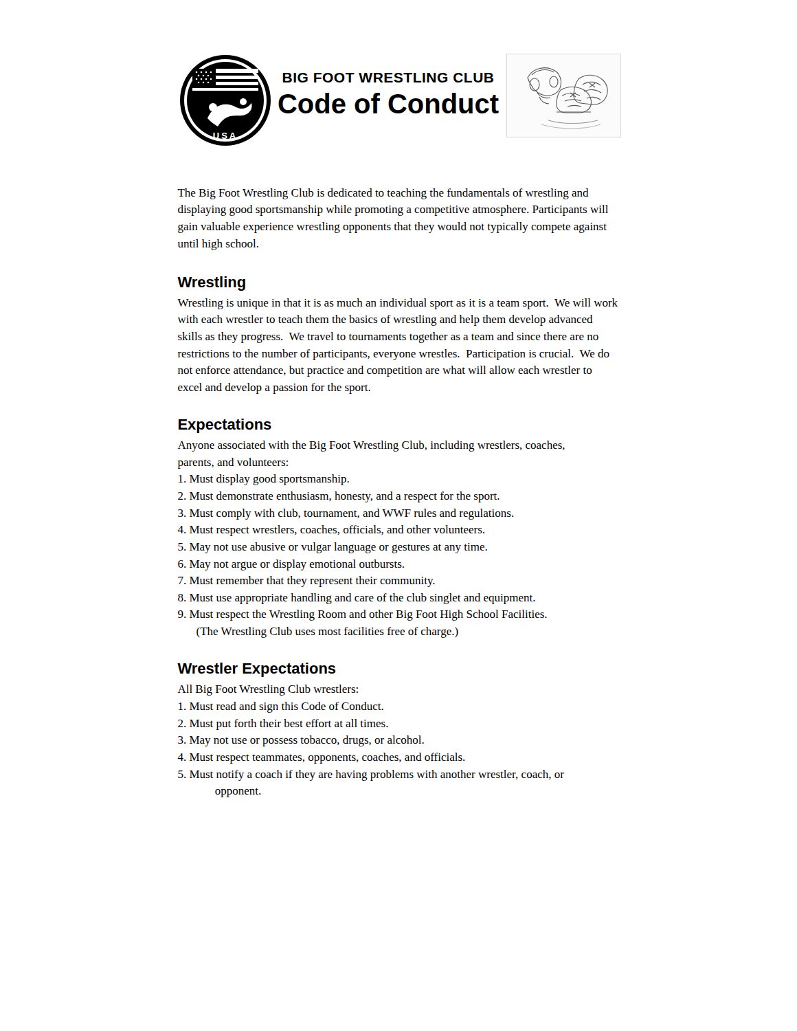USA
BIG FOOT WRESTLING CLUB
Code of Conduct
The Big Foot Wrestling Club is dedicated to teaching the fundamentals of wrestling and displaying good sportsmanship while promoting a competitive atmosphere. Participants will gain valuable experience wrestling opponents that they would not typically compete against until high school.
Wrestling
Wrestling is unique in that it is as much an individual sport as it is a team sport. We will work with each wrestler to teach them the basics of wrestling and help them develop advanced skills as they progress. We travel to tournaments together as a team and since there are no restrictions to the number of participants, everyone wrestles. Participation is crucial. We do not enforce attendance, but practice and competition are what will allow each wrestler to excel and develop a passion for the sport.
Expectations
Anyone associated with the Big Foot Wrestling Club, including wrestlers, coaches,
parents, and volunteers:
1. Must display good sportsmanship.
2. Must demonstrate enthusiasm, honesty, and a respect for the sport.
3. Must comply with club, tournament, and WWF rules and regulations.
4. Must respect wrestlers, coaches, officials, and other volunteers.
5. May not use abusive or vulgar language or gestures at any time.
6. May not argue or display emotional outbursts.
7. Must remember that they represent their community.
8. Must use appropriate handling and care of the club singlet and equipment.
9. Must respect the Wrestling Room and other Big Foot High School Facilities. (The Wrestling Club uses most facilities free of charge.)
Wrestler Expectations
All Big Foot Wrestling Club wrestlers:
1. Must read and sign this Code of Conduct.
2. Must put forth their best effort at all times.
3. May not use or possess tobacco, drugs, or alcohol.
4. Must respect teammates, opponents, coaches, and officials.
5. Must notify a coach if they are having problems with another wrestler, coach, or opponent.